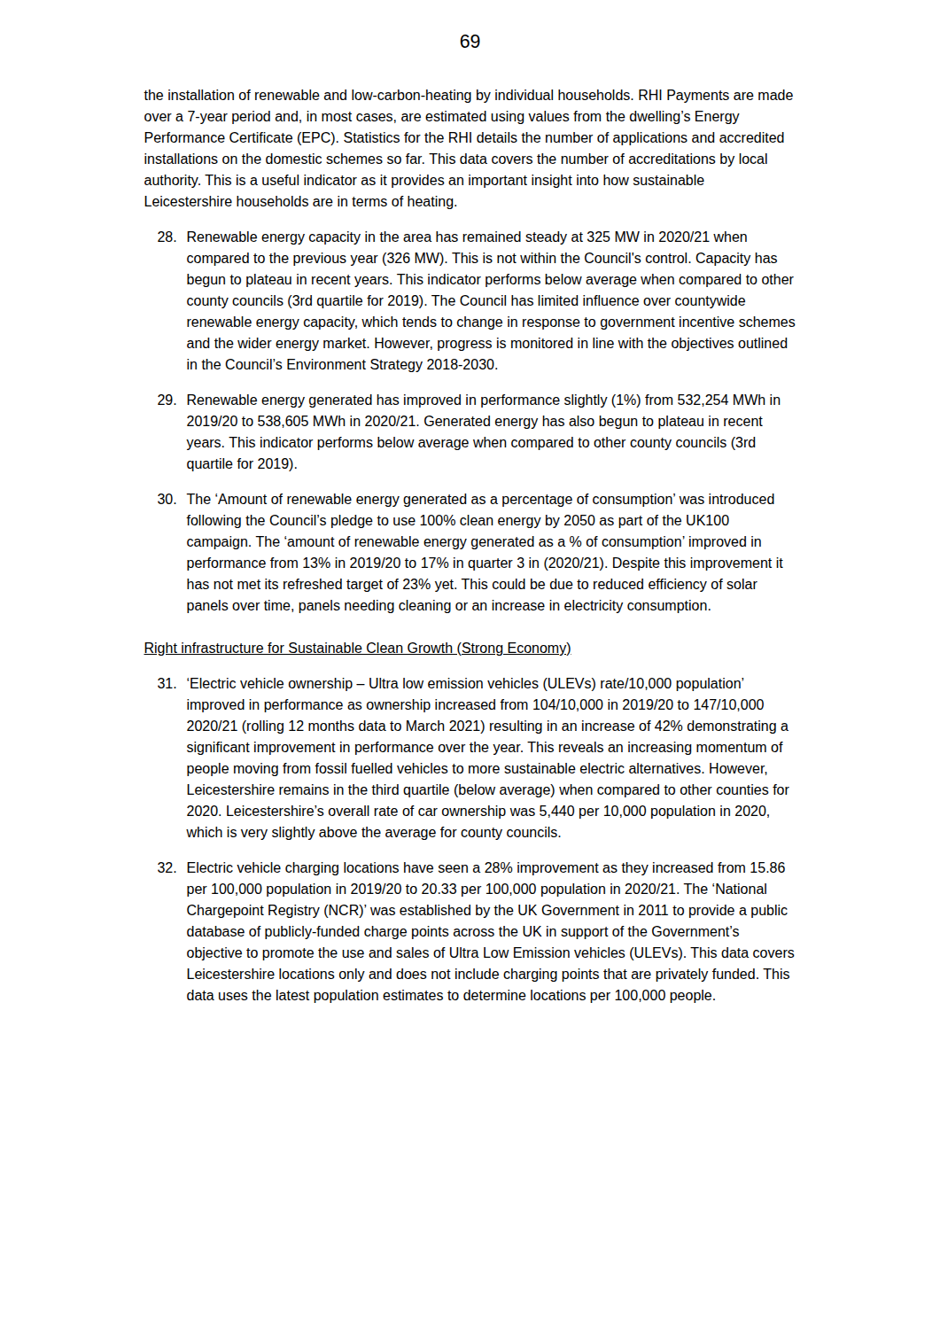69
the installation of renewable and low-carbon-heating by individual households. RHI Payments are made over a 7-year period and, in most cases, are estimated using values from the dwelling’s Energy Performance Certificate (EPC). Statistics for the RHI details the number of applications and accredited installations on the domestic schemes so far. This data covers the number of accreditations by local authority. This is a useful indicator as it provides an important insight into how sustainable Leicestershire households are in terms of heating.
Renewable energy capacity in the area has remained steady at 325 MW in 2020/21 when compared to the previous year (326 MW). This is not within the Council's control. Capacity has begun to plateau in recent years. This indicator performs below average when compared to other county councils (3rd quartile for 2019). The Council has limited influence over countywide renewable energy capacity, which tends to change in response to government incentive schemes and the wider energy market. However, progress is monitored in line with the objectives outlined in the Council’s Environment Strategy 2018-2030.
Renewable energy generated has improved in performance slightly (1%) from 532,254 MWh in 2019/20 to 538,605 MWh in 2020/21. Generated energy has also begun to plateau in recent years. This indicator performs below average when compared to other county councils (3rd quartile for 2019).
The ‘Amount of renewable energy generated as a percentage of consumption’ was introduced following the Council’s pledge to use 100% clean energy by 2050 as part of the UK100 campaign. The ‘amount of renewable energy generated as a % of consumption’ improved in performance from 13% in 2019/20 to 17% in quarter 3 in (2020/21). Despite this improvement it has not met its refreshed target of 23% yet. This could be due to reduced efficiency of solar panels over time, panels needing cleaning or an increase in electricity consumption.
Right infrastructure for Sustainable Clean Growth (Strong Economy)
‘Electric vehicle ownership – Ultra low emission vehicles (ULEVs) rate/10,000 population’ improved in performance as ownership increased from 104/10,000 in 2019/20 to 147/10,000 2020/21 (rolling 12 months data to March 2021) resulting in an increase of 42% demonstrating a significant improvement in performance over the year. This reveals an increasing momentum of people moving from fossil fuelled vehicles to more sustainable electric alternatives. However, Leicestershire remains in the third quartile (below average) when compared to other counties for 2020. Leicestershire’s overall rate of car ownership was 5,440 per 10,000 population in 2020, which is very slightly above the average for county councils.
Electric vehicle charging locations have seen a 28% improvement as they increased from 15.86 per 100,000 population in 2019/20 to 20.33 per 100,000 population in 2020/21. The ‘National Chargepoint Registry (NCR)’ was established by the UK Government in 2011 to provide a public database of publicly-funded charge points across the UK in support of the Government’s objective to promote the use and sales of Ultra Low Emission vehicles (ULEVs). This data covers Leicestershire locations only and does not include charging points that are privately funded. This data uses the latest population estimates to determine locations per 100,000 people.